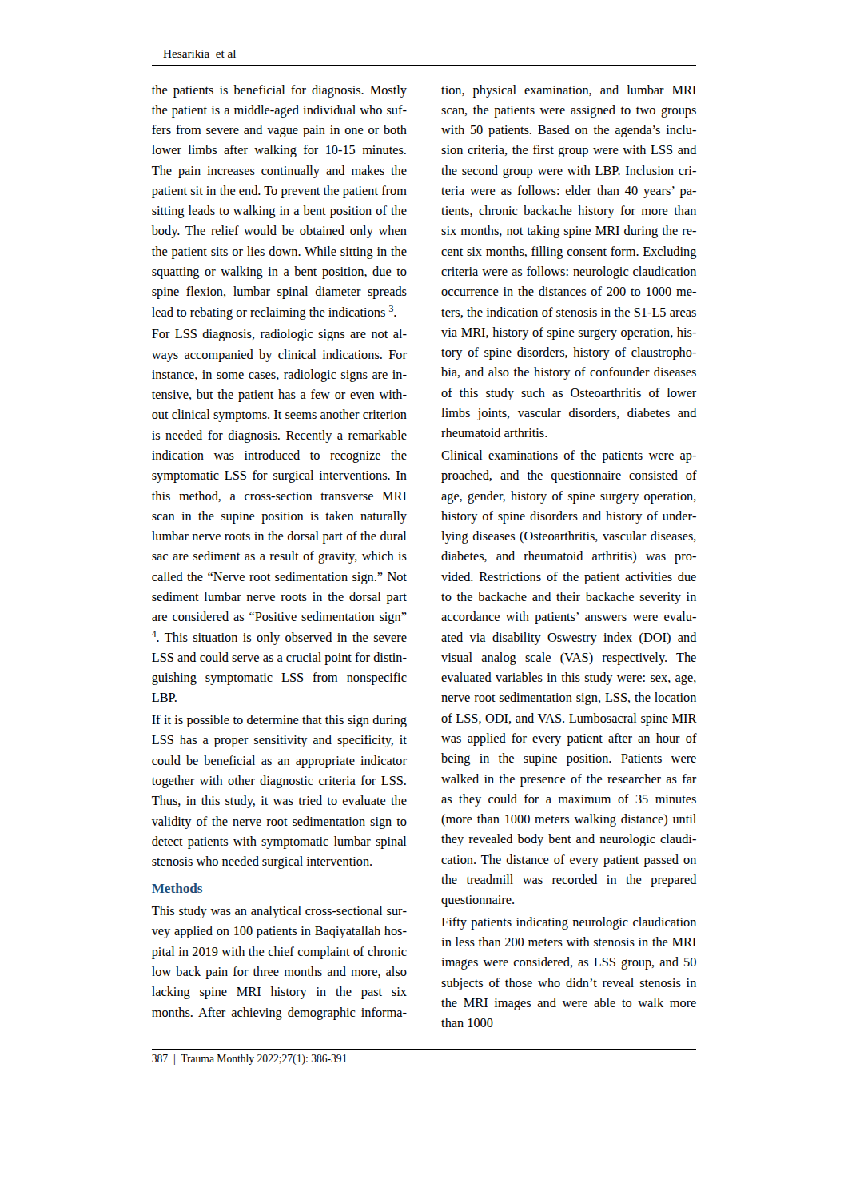Hesarikia et al
the patients is beneficial for diagnosis. Mostly the patient is a middle-aged individual who suffers from severe and vague pain in one or both lower limbs after walking for 10-15 minutes. The pain increases continually and makes the patient sit in the end. To prevent the patient from sitting leads to walking in a bent position of the body. The relief would be obtained only when the patient sits or lies down. While sitting in the squatting or walking in a bent position, due to spine flexion, lumbar spinal diameter spreads lead to rebating or reclaiming the indications 3.
For LSS diagnosis, radiologic signs are not always accompanied by clinical indications. For instance, in some cases, radiologic signs are intensive, but the patient has a few or even without clinical symptoms. It seems another criterion is needed for diagnosis. Recently a remarkable indication was introduced to recognize the symptomatic LSS for surgical interventions. In this method, a cross-section transverse MRI scan in the supine position is taken naturally lumbar nerve roots in the dorsal part of the dural sac are sediment as a result of gravity, which is called the “Nerve root sedimentation sign.” Not sediment lumbar nerve roots in the dorsal part are considered as “Positive sedimentation sign” 4. This situation is only observed in the severe LSS and could serve as a crucial point for distinguishing symptomatic LSS from nonspecific LBP.
If it is possible to determine that this sign during LSS has a proper sensitivity and specificity, it could be beneficial as an appropriate indicator together with other diagnostic criteria for LSS. Thus, in this study, it was tried to evaluate the validity of the nerve root sedimentation sign to detect patients with symptomatic lumbar spinal stenosis who needed surgical intervention.
Methods
This study was an analytical cross-sectional survey applied on 100 patients in Baqiyatallah hospital in 2019 with the chief complaint of chronic low back pain for three months and more, also lacking spine MRI history in the past six months. After achieving demographic information, physical examination, and lumbar MRI scan, the patients were assigned to two groups with 50 patients. Based on the agenda’s inclusion criteria, the first group were with LSS and the second group were with LBP. Inclusion criteria were as follows: elder than 40 years’ patients, chronic backache history for more than six months, not taking spine MRI during the recent six months, filling consent form. Excluding criteria were as follows: neurologic claudication occurrence in the distances of 200 to 1000 meters, the indication of stenosis in the S1-L5 areas via MRI, history of spine surgery operation, history of spine disorders, history of claustrophobia, and also the history of confounder diseases of this study such as Osteoarthritis of lower limbs joints, vascular disorders, diabetes and rheumatoid arthritis.
Clinical examinations of the patients were approached, and the questionnaire consisted of age, gender, history of spine surgery operation, history of spine disorders and history of underlying diseases (Osteoarthritis, vascular diseases, diabetes, and rheumatoid arthritis) was provided. Restrictions of the patient activities due to the backache and their backache severity in accordance with patients’ answers were evaluated via disability Oswestry index (DOI) and visual analog scale (VAS) respectively. The evaluated variables in this study were: sex, age, nerve root sedimentation sign, LSS, the location of LSS, ODI, and VAS. Lumbosacral spine MIR was applied for every patient after an hour of being in the supine position. Patients were walked in the presence of the researcher as far as they could for a maximum of 35 minutes (more than 1000 meters walking distance) until they revealed body bent and neurologic claudication. The distance of every patient passed on the treadmill was recorded in the prepared questionnaire.
Fifty patients indicating neurologic claudication in less than 200 meters with stenosis in the MRI images were considered, as LSS group, and 50 subjects of those who didn’t reveal stenosis in the MRI images and were able to walk more than 1000
387 | Trauma Monthly 2022;27(1): 386-391